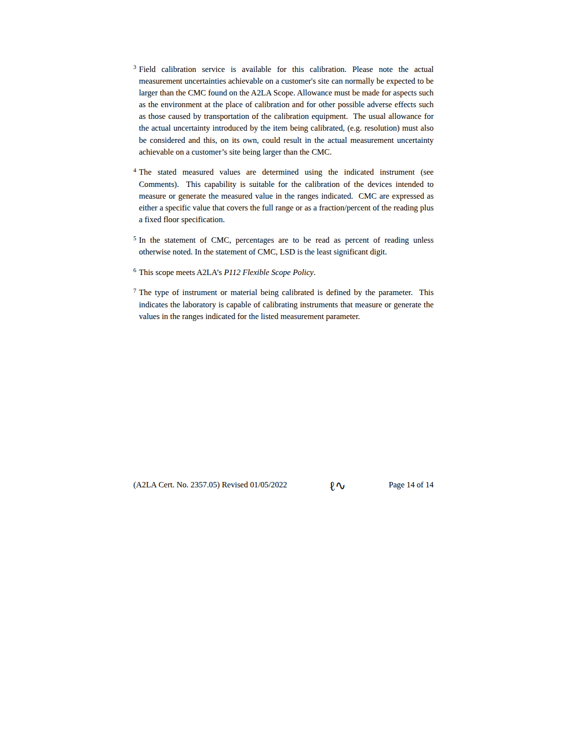3
Field calibration service is available for this calibration. Please note the actual measurement uncertainties achievable on a customer's site can normally be expected to be larger than the CMC found on the A2LA Scope. Allowance must be made for aspects such as the environment at the place of calibration and for other possible adverse effects such as those caused by transportation of the calibration equipment. The usual allowance for the actual uncertainty introduced by the item being calibrated, (e.g. resolution) must also be considered and this, on its own, could result in the actual measurement uncertainty achievable on a customer’s site being larger than the CMC.
4
The stated measured values are determined using the indicated instrument (see Comments). This capability is suitable for the calibration of the devices intended to measure or generate the measured value in the ranges indicated. CMC are expressed as either a specific value that covers the full range or as a fraction/percent of the reading plus a fixed floor specification.
5
In the statement of CMC, percentages are to be read as percent of reading unless otherwise noted. In the statement of CMC, LSD is the least significant digit.
6
This scope meets A2LA’s P112 Flexible Scope Policy.
7
The type of instrument or material being calibrated is defined by the parameter. This indicates the laboratory is capable of calibrating instruments that measure or generate the values in the ranges indicated for the listed measurement parameter.
(A2LA Cert. No. 2357.05) Revised 01/05/2022
ℓ∿
Page 14 of 14